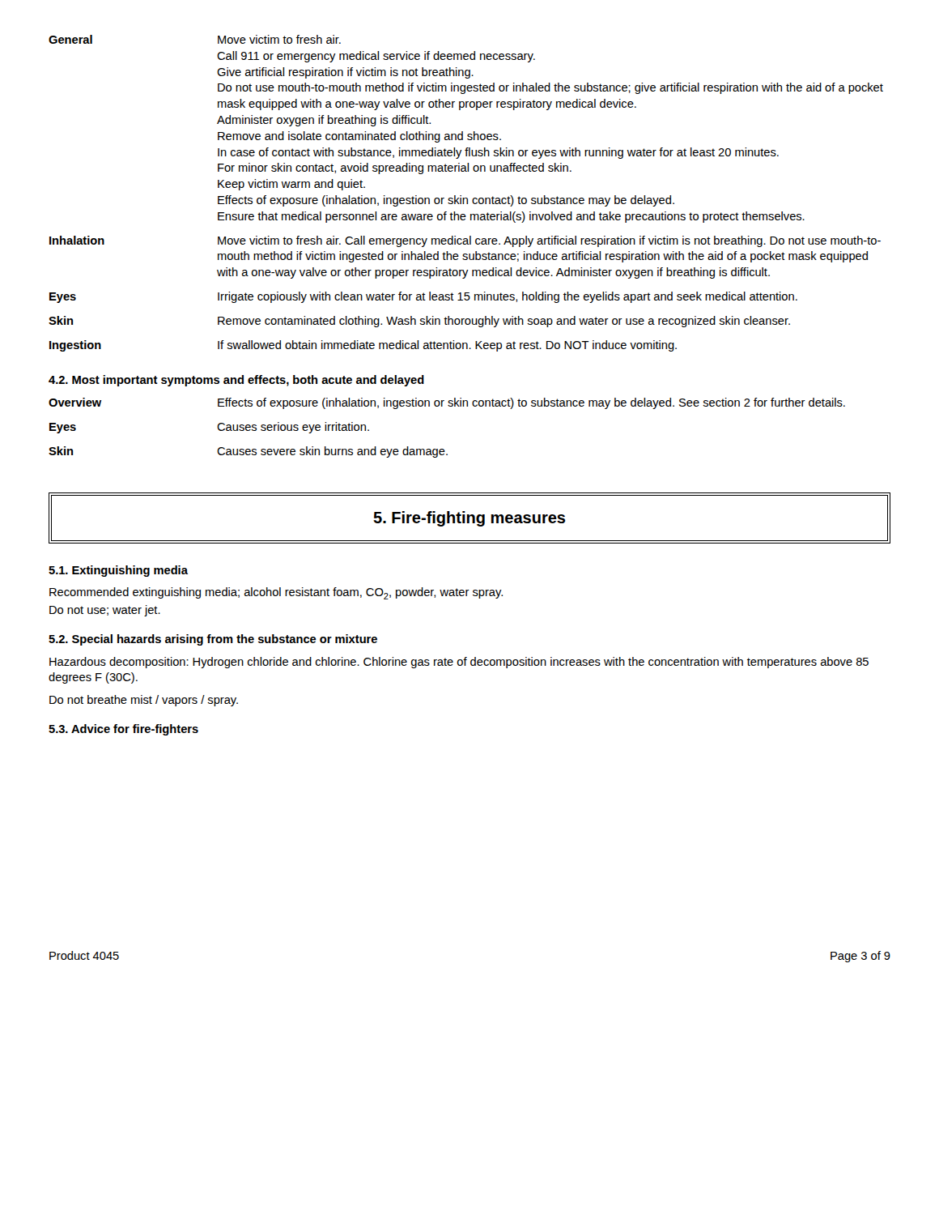| General | Move victim to fresh air. Call 911 or emergency medical service if deemed necessary. Give artificial respiration if victim is not breathing. Do not use mouth-to-mouth method if victim ingested or inhaled the substance; give artificial respiration with the aid of a pocket mask equipped with a one-way valve or other proper respiratory medical device. Administer oxygen if breathing is difficult. Remove and isolate contaminated clothing and shoes. In case of contact with substance, immediately flush skin or eyes with running water for at least 20 minutes. For minor skin contact, avoid spreading material on unaffected skin. Keep victim warm and quiet. Effects of exposure (inhalation, ingestion or skin contact) to substance may be delayed. Ensure that medical personnel are aware of the material(s) involved and take precautions to protect themselves. |
| Inhalation | Move victim to fresh air. Call emergency medical care. Apply artificial respiration if victim is not breathing. Do not use mouth-to-mouth method if victim ingested or inhaled the substance; induce artificial respiration with the aid of a pocket mask equipped with a one-way valve or other proper respiratory medical device. Administer oxygen if breathing is difficult. |
| Eyes | Irrigate copiously with clean water for at least 15 minutes, holding the eyelids apart and seek medical attention. |
| Skin | Remove contaminated clothing. Wash skin thoroughly with soap and water or use a recognized skin cleanser. |
| Ingestion | If swallowed obtain immediate medical attention. Keep at rest. Do NOT induce vomiting. |
4.2. Most important symptoms and effects, both acute and delayed
| Overview | Effects of exposure (inhalation, ingestion or skin contact) to substance may be delayed. See section 2 for further details. |
| Eyes | Causes serious eye irritation. |
| Skin | Causes severe skin burns and eye damage. |
5. Fire-fighting measures
5.1. Extinguishing media
Recommended extinguishing media; alcohol resistant foam, CO2, powder, water spray.
Do not use; water jet.
5.2. Special hazards arising from the substance or mixture
Hazardous decomposition: Hydrogen chloride and chlorine. Chlorine gas rate of decomposition increases with the concentration with temperatures above 85 degrees F (30C).
Do not breathe mist / vapors / spray.
5.3. Advice for fire-fighters
Product 4045 Page 3 of 9